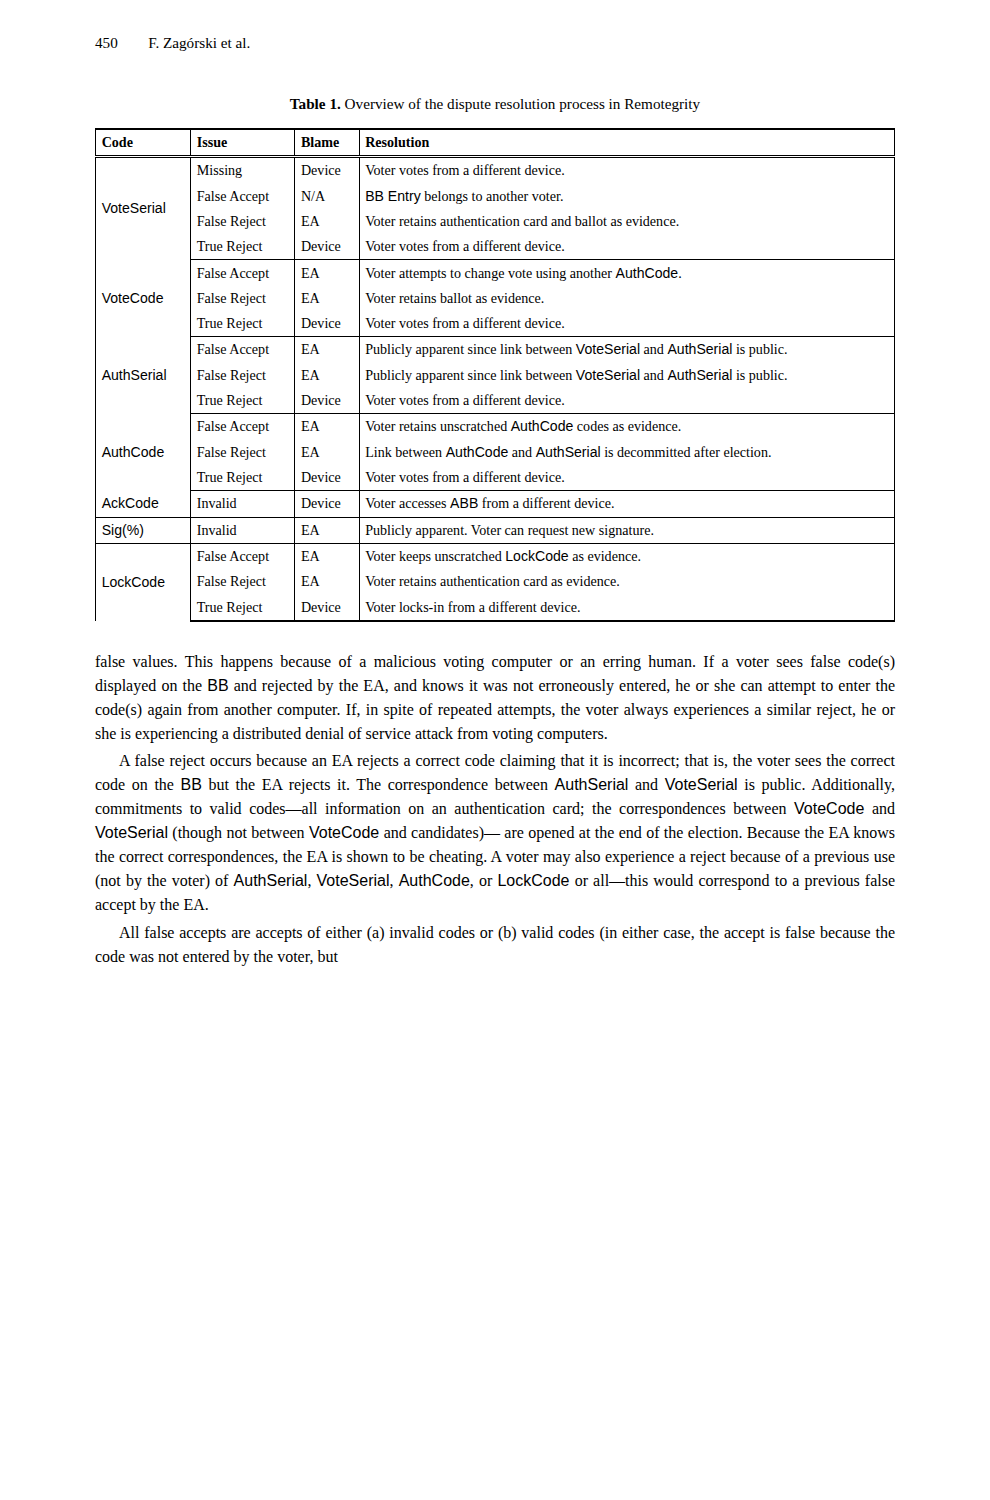450 F. Zagórski et al.
Table 1. Overview of the dispute resolution process in Remotegrity
| Code | Issue | Blame | Resolution |
| --- | --- | --- | --- |
| VoteSerial | Missing | Device | Voter votes from a different device. |
| False Accept | N/A | BB Entry belongs to another voter. |
| False Reject | EA | Voter retains authentication card and ballot as evidence. |
| True Reject | Device | Voter votes from a different device. |
| VoteCode | False Accept | EA | Voter attempts to change vote using another AuthCode . |
| False Reject | EA | Voter retains ballot as evidence. |
| True Reject | Device | Voter votes from a different device. |
| AuthSerial | False Accept | EA | Publicly apparent since link between VoteSerial and AuthSerial is public. |
| False Reject | EA | Publicly apparent since link between VoteSerial and AuthSerial is public. |
| True Reject | Device | Voter votes from a different device. |
| AuthCode | False Accept | EA | Voter retains unscratched AuthCode codes as evidence. |
| False Reject | EA | Link between AuthCode and AuthSerial is decommitted after election. |
| True Reject | Device | Voter votes from a different device. |
| AckCode | Invalid | Device | Voter accesses ABB from a different device. |
| Sig(%) | Invalid | EA | Publicly apparent. Voter can request new signature. |
| LockCode | False Accept | EA | Voter keeps unscratched LockCode as evidence. |
| False Reject | EA | Voter retains authentication card as evidence. |
| True Reject | Device | Voter locks-in from a different device. |
false values. This happens because of a malicious voting computer or an erring human. If a voter sees false code(s) displayed on the BB and rejected by the EA, and knows it was not erroneously entered, he or she can attempt to enter the code(s) again from another computer. If, in spite of repeated attempts, the voter always experiences a similar reject, he or she is experiencing a distributed denial of service attack from voting computers.
A false reject occurs because an EA rejects a correct code claiming that it is incorrect; that is, the voter sees the correct code on the BB but the EA rejects it. The correspondence between AuthSerial and VoteSerial is public. Additionally, commitments to valid codes—all information on an authentication card; the correspondences between VoteCode and VoteSerial (though not between VoteCode and candidates)— are opened at the end of the election. Because the EA knows the correct correspondences, the EA is shown to be cheating. A voter may also experience a reject because of a previous use (not by the voter) of AuthSerial, VoteSerial, AuthCode, or LockCode or all—this would correspond to a previous false accept by the EA.
All false accepts are accepts of either (a) invalid codes or (b) valid codes (in either case, the accept is false because the code was not entered by the voter, but